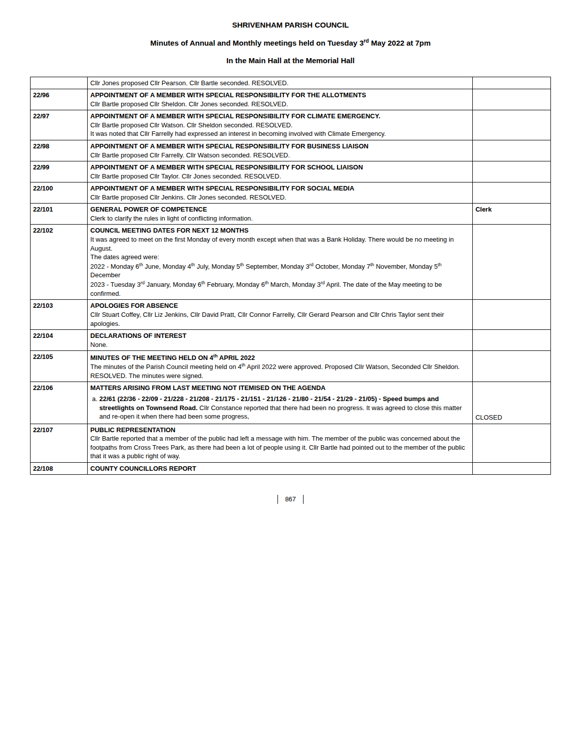SHRIVENHAM PARISH COUNCIL
Minutes of Annual and Monthly meetings held on Tuesday 3rd May 2022 at 7pm
In the Main Hall at the Memorial Hall
| | Cllr Jones proposed Cllr Pearson. Cllr Bartle seconded. RESOLVED. | |
| 22/96 | APPOINTMENT OF A MEMBER WITH SPECIAL RESPONSIBILITY FOR THE ALLOTMENTS Cllr Bartle proposed Cllr Sheldon. Cllr Jones seconded. RESOLVED. | |
| 22/97 | APPOINTMENT OF A MEMBER WITH SPECIAL RESPONSIBILITY FOR CLIMATE EMERGENCY. Cllr Bartle proposed Cllr Watson. Cllr Sheldon seconded. RESOLVED. It was noted that Cllr Farrelly had expressed an interest in becoming involved with Climate Emergency. | |
| 22/98 | APPOINTMENT OF A MEMBER WITH SPECIAL RESPONSIBILITY FOR BUSINESS LIAISON Cllr Bartle proposed Cllr Farrelly. Cllr Watson seconded. RESOLVED. | |
| 22/99 | APPOINTMENT OF A MEMBER WITH SPECIAL RESPONSIBILITY FOR SCHOOL LIAISON Cllr Bartle proposed Cllr Taylor. Cllr Jones seconded. RESOLVED. | |
| 22/100 | APPOINTMENT OF A MEMBER WITH SPECIAL RESPONSIBILITY FOR SOCIAL MEDIA Cllr Bartle proposed Cllr Jenkins. Cllr Jones seconded. RESOLVED. | |
| 22/101 | GENERAL POWER OF COMPETENCE Clerk to clarify the rules in light of conflicting information. | Clerk |
| 22/102 | COUNCIL MEETING DATES FOR NEXT 12 MONTHS It was agreed to meet on the first Monday of every month except when that was a Bank Holiday. There would be no meeting in August. The dates agreed were: 2022 - Monday 6 th June, Monday 4 th July, Monday 5 th September, Monday 3 rd October, Monday 7 th November, Monday 5 th December 2023 - Tuesday 3 rd January, Monday 6 th February, Monday 6 th March, Monday 3 rd April. The date of the May meeting to be confirmed. | |
| 22/103 | APOLOGIES FOR ABSENCE Cllr Stuart Coffey, Cllr Liz Jenkins, Cllr David Pratt, Cllr Connor Farrelly, Cllr Gerard Pearson and Cllr Chris Taylor sent their apologies. | |
| 22/104 | DECLARATIONS OF INTEREST None. | |
| 22/105 | MINUTES OF THE MEETING HELD ON 4 th APRIL 2022 The minutes of the Parish Council meeting held on 4 th April 2022 were approved. Proposed Cllr Watson, Seconded Cllr Sheldon. RESOLVED. The minutes were signed. | |
| 22/106 | MATTERS ARISING FROM LAST MEETING NOT ITEMISED ON THE AGENDA 22/61 (22/36 - 22/09 - 21/228 - 21/208 - 21/175 - 21/151 - 21/126 - 21/80 - 21/54 - 21/29 - 21/05) - Speed bumps and streetlights on Townsend Road. Cllr Constance reported that there had been no progress. It was agreed to close this matter and re-open it when there had been some progress, | CLOSED |
| 22/107 | PUBLIC REPRESENTATION Cllr Bartle reported that a member of the public had left a message with him. The member of the public was concerned about the footpaths from Cross Trees Park, as there had been a lot of people using it. Cllr Bartle had pointed out to the member of the public that it was a public right of way. | |
| 22/108 | COUNTY COUNCILLORS REPORT | |
867